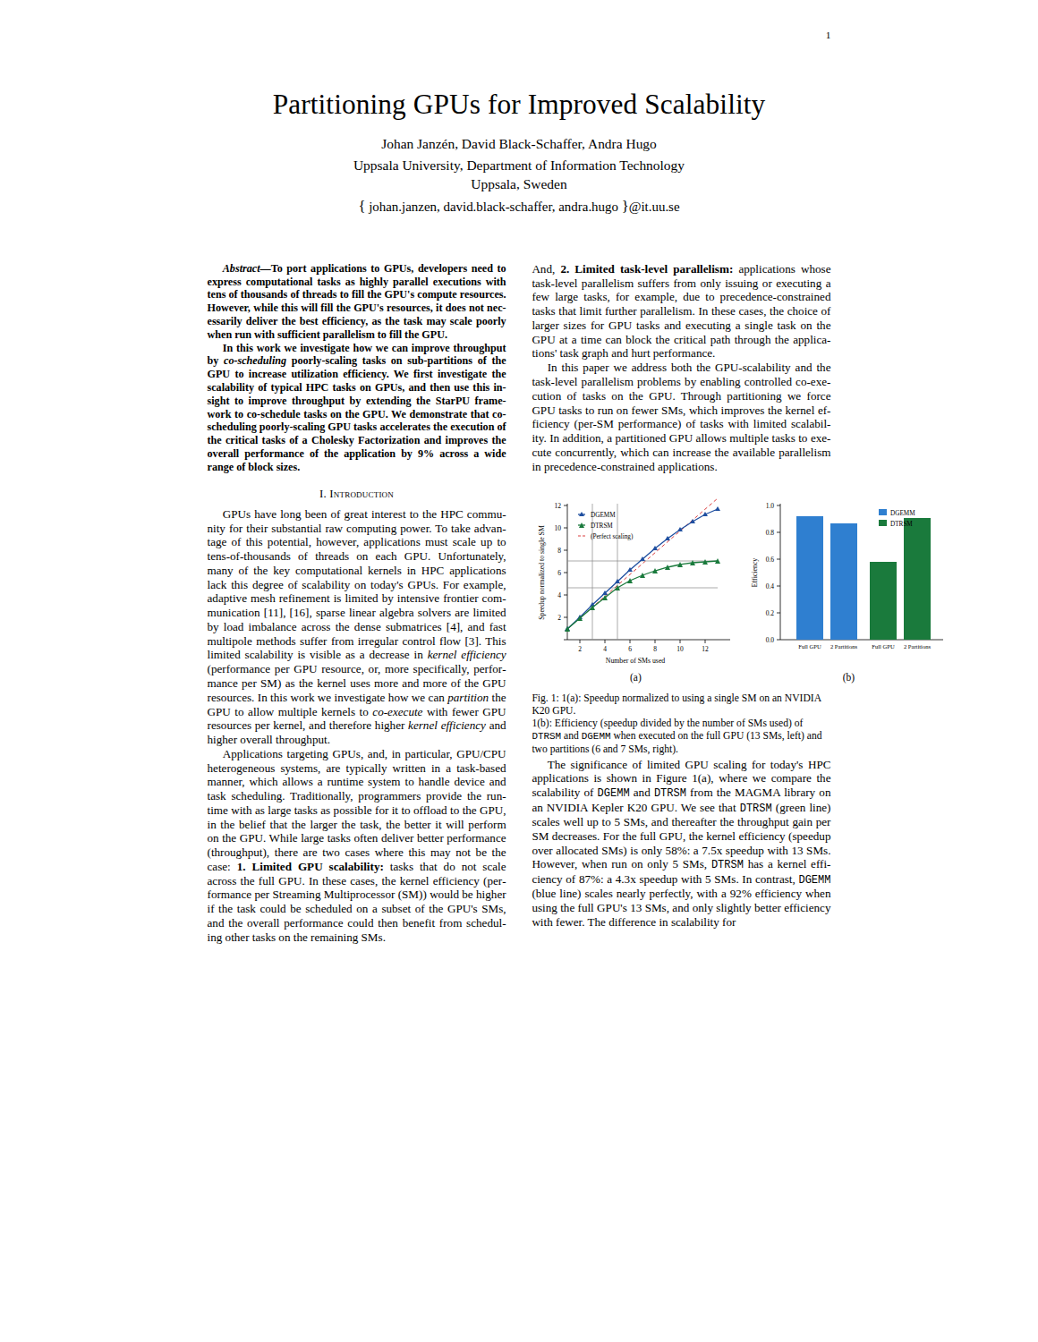1
Partitioning GPUs for Improved Scalability
Johan Janzén, David Black-Schaffer, Andra Hugo
Uppsala University, Department of Information Technology
Uppsala, Sweden
{ johan.janzen, david.black-schaffer, andra.hugo }@it.uu.se
Abstract—To port applications to GPUs, developers need to express computational tasks as highly parallel executions with tens of thousands of threads to fill the GPU's compute resources. However, while this will fill the GPU's resources, it does not necessarily deliver the best efficiency, as the task may scale poorly when run with sufficient parallelism to fill the GPU.
In this work we investigate how we can improve throughput by co-scheduling poorly-scaling tasks on sub-partitions of the GPU to increase utilization efficiency. We first investigate the scalability of typical HPC tasks on GPUs, and then use this insight to improve throughput by extending the StarPU framework to co-schedule tasks on the GPU. We demonstrate that co-scheduling poorly-scaling GPU tasks accelerates the execution of the critical tasks of a Cholesky Factorization and improves the overall performance of the application by 9% across a wide range of block sizes.
I. Introduction
GPUs have long been of great interest to the HPC community for their substantial raw computing power. To take advantage of this potential, however, applications must scale up to tens-of-thousands of threads on each GPU. Unfortunately, many of the key computational kernels in HPC applications lack this degree of scalability on today's GPUs. For example, adaptive mesh refinement is limited by intensive frontier communication [11], [16], sparse linear algebra solvers are limited by load imbalance across the dense submatrices [4], and fast multipole methods suffer from irregular control flow [3]. This limited scalability is visible as a decrease in kernel efficiency (performance per GPU resource, or, more specifically, performance per SM) as the kernel uses more and more of the GPU resources. In this work we investigate how we can partition the GPU to allow multiple kernels to co-execute with fewer GPU resources per kernel, and therefore higher kernel efficiency and higher overall throughput.
Applications targeting GPUs, and, in particular, GPU/CPU heterogeneous systems, are typically written in a task-based manner, which allows a runtime system to handle device and task scheduling. Traditionally, programmers provide the runtime with as large tasks as possible for it to offload to the GPU, in the belief that the larger the task, the better it will perform on the GPU. While large tasks often deliver better performance (throughput), there are two cases where this may not be the case: 1. Limited GPU scalability: tasks that do not scale across the full GPU. In these cases, the kernel efficiency (performance per Streaming Multiprocessor (SM)) would be higher if the task could be scheduled on a subset of the GPU's SMs, and the overall performance could then benefit from scheduling other tasks on the remaining SMs.
And, 2. Limited task-level parallelism: applications whose task-level parallelism suffers from only issuing or executing a few large tasks, for example, due to precedence-constrained tasks that limit further parallelism. In these cases, the choice of larger sizes for GPU tasks and executing a single task on the GPU at a time can block the critical path through the applications' task graph and hurt performance.
In this paper we address both the GPU-scalability and the task-level parallelism problems by enabling controlled co-execution of tasks on the GPU. Through partitioning we force GPU tasks to run on fewer SMs, which improves the kernel efficiency (per-SM performance) of tasks with limited scalability. In addition, a partitioned GPU allows multiple tasks to execute concurrently, which can increase the available parallelism in precedence-constrained applications.
2 4 6 8 10 12 2 4 6 8 10 12 Number of SMs used Speedup normalized to single SM DGEMM DTRSM (Perfect scaling)
(a)
0.0 0.2 0.4 0.6 0.8 1.0 Efficiency Full GPU 2 Partitions Full GPU 2 Partitions DGEMM DTRSM
(b)
Fig. 1: 1(a): Speedup normalized to using a single SM on an NVIDIA K20 GPU.
1(b): Efficiency (speedup divided by the number of SMs used) of DTRSM and DGEMM when executed on the full GPU (13 SMs, left) and two partitions (6 and 7 SMs, right).
The significance of limited GPU scaling for today's HPC applications is shown in Figure 1(a), where we compare the scalability of DGEMM and DTRSM from the MAGMA library on an NVIDIA Kepler K20 GPU. We see that DTRSM (green line) scales well up to 5 SMs, and thereafter the throughput gain per SM decreases. For the full GPU, the kernel efficiency (speedup over allocated SMs) is only 58%: a 7.5x speedup with 13 SMs. However, when run on only 5 SMs, DTRSM has a kernel efficiency of 87%: a 4.3x speedup with 5 SMs. In contrast, DGEMM (blue line) scales nearly perfectly, with a 92% efficiency when using the full GPU's 13 SMs, and only slightly better efficiency with fewer. The difference in scalability for